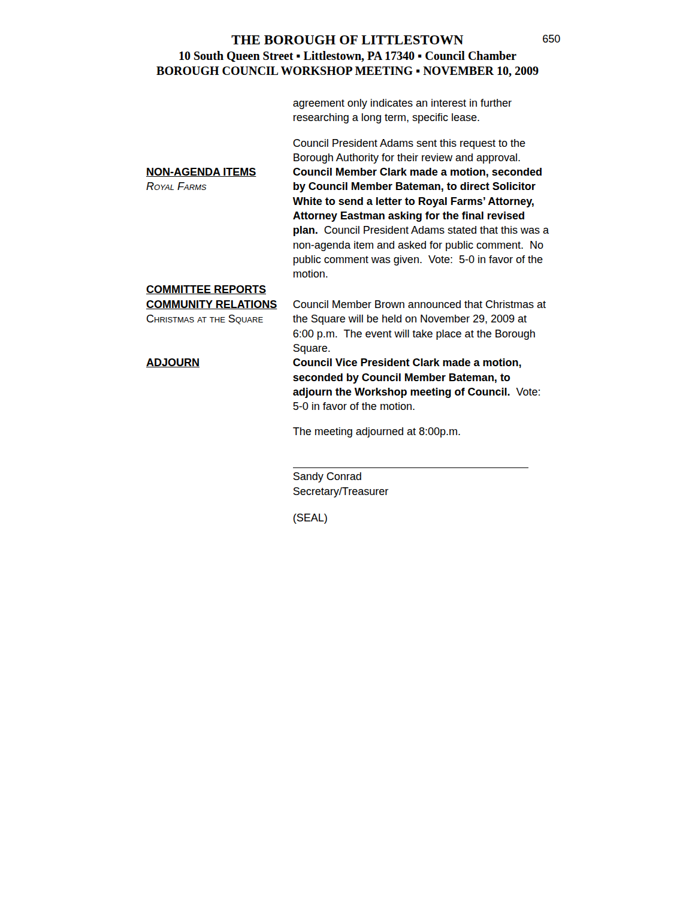650
THE BOROUGH OF LITTLESTOWN
10 South Queen Street ▪ Littlestown, PA 17340 ▪ Council Chamber
BOROUGH COUNCIL WORKSHOP MEETING ▪ NOVEMBER 10, 2009
| | agreement only indicates an interest in further researching a long term, specific lease. Council President Adams sent this request to the Borough Authority for their review and approval. |
| Non-Agenda Items Royal Farms | Council Member Clark made a motion, seconded by Council Member Bateman, to direct Solicitor White to send a letter to Royal Farms’ Attorney, Attorney Eastman asking for the final revised plan. Council President Adams stated that this was a non-agenda item and asked for public comment. No public comment was given. Vote: 5-0 in favor of the motion. |
| Committee Reports | |
| Community Relations Christmas at the Square | Council Member Brown announced that Christmas at the Square will be held on November 29, 2009 at 6:00 p.m. The event will take place at the Borough Square. |
| Adjourn | Council Vice President Clark made a motion, seconded by Council Member Bateman, to adjourn the Workshop meeting of Council. Vote: 5-0 in favor of the motion. The meeting adjourned at 8:00p.m. Sandy Conrad Secretary/Treasurer (SEAL) |